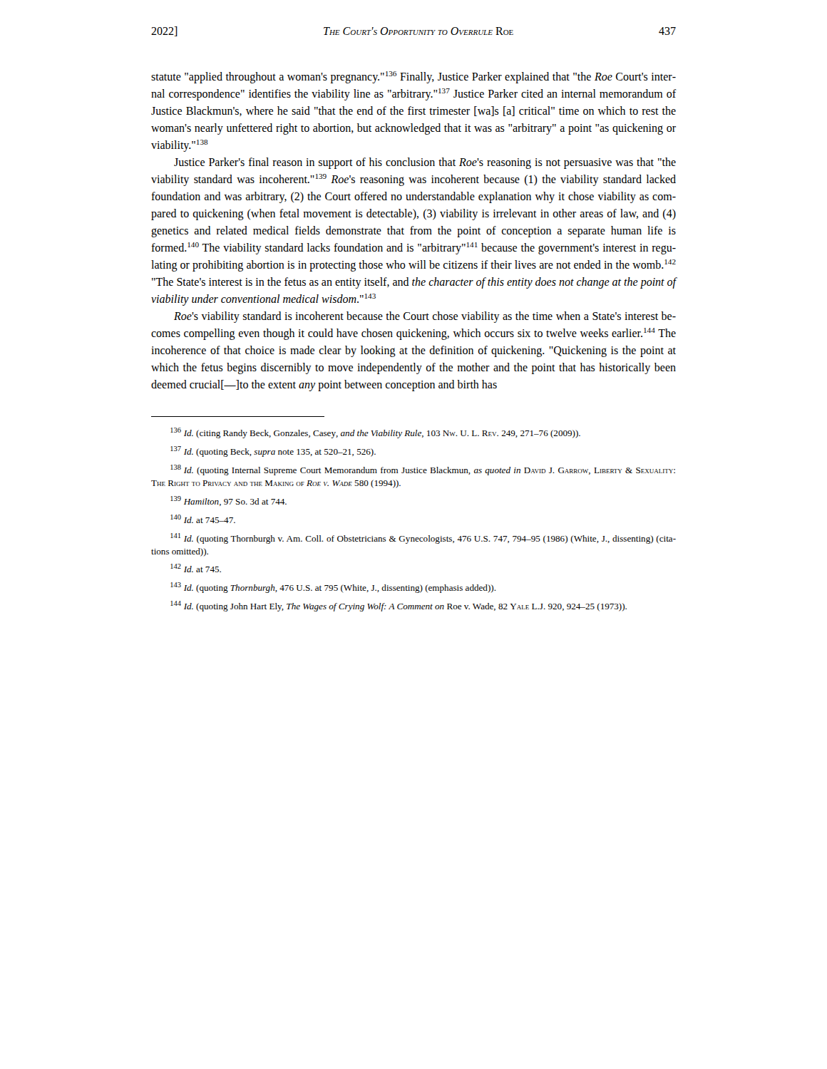2022] The Court's Opportunity to Overrule Roe 437
statute "applied throughout a woman's pregnancy."136 Finally, Justice Parker explained that "the Roe Court's internal correspondence" identifies the viability line as "arbitrary."137 Justice Parker cited an internal memorandum of Justice Blackmun's, where he said "that the end of the first trimester [wa]s [a] critical" time on which to rest the woman's nearly unfettered right to abortion, but acknowledged that it was as "arbitrary" a point "as quickening or viability."138
Justice Parker's final reason in support of his conclusion that Roe's reasoning is not persuasive was that "the viability standard was incoherent."139 Roe's reasoning was incoherent because (1) the viability standard lacked foundation and was arbitrary, (2) the Court offered no understandable explanation why it chose viability as compared to quickening (when fetal movement is detectable), (3) viability is irrelevant in other areas of law, and (4) genetics and related medical fields demonstrate that from the point of conception a separate human life is formed.140 The viability standard lacks foundation and is "arbitrary"141 because the government's interest in regulating or prohibiting abortion is in protecting those who will be citizens if their lives are not ended in the womb.142 "The State's interest is in the fetus as an entity itself, and the character of this entity does not change at the point of viability under conventional medical wisdom."143
Roe's viability standard is incoherent because the Court chose viability as the time when a State's interest becomes compelling even though it could have chosen quickening, which occurs six to twelve weeks earlier.144 The incoherence of that choice is made clear by looking at the definition of quickening. "Quickening is the point at which the fetus begins discernibly to move independently of the mother and the point that has historically been deemed crucial[—]to the extent any point between conception and birth has
136 Id. (citing Randy Beck, Gonzales, Casey, and the Viability Rule, 103 Nw. U. L. Rev. 249, 271–76 (2009)).
137 Id. (quoting Beck, supra note 135, at 520–21, 526).
138 Id. (quoting Internal Supreme Court Memorandum from Justice Blackmun, as quoted in David J. Garrow, Liberty & Sexuality: The Right to Privacy and the Making of Roe v. Wade 580 (1994)).
139 Hamilton, 97 So. 3d at 744.
140 Id. at 745–47.
141 Id. (quoting Thornburgh v. Am. Coll. of Obstetricians & Gynecologists, 476 U.S. 747, 794–95 (1986) (White, J., dissenting) (citations omitted)).
142 Id. at 745.
143 Id. (quoting Thornburgh, 476 U.S. at 795 (White, J., dissenting) (emphasis added)).
144 Id. (quoting John Hart Ely, The Wages of Crying Wolf: A Comment on Roe v. Wade, 82 Yale L.J. 920, 924–25 (1973)).